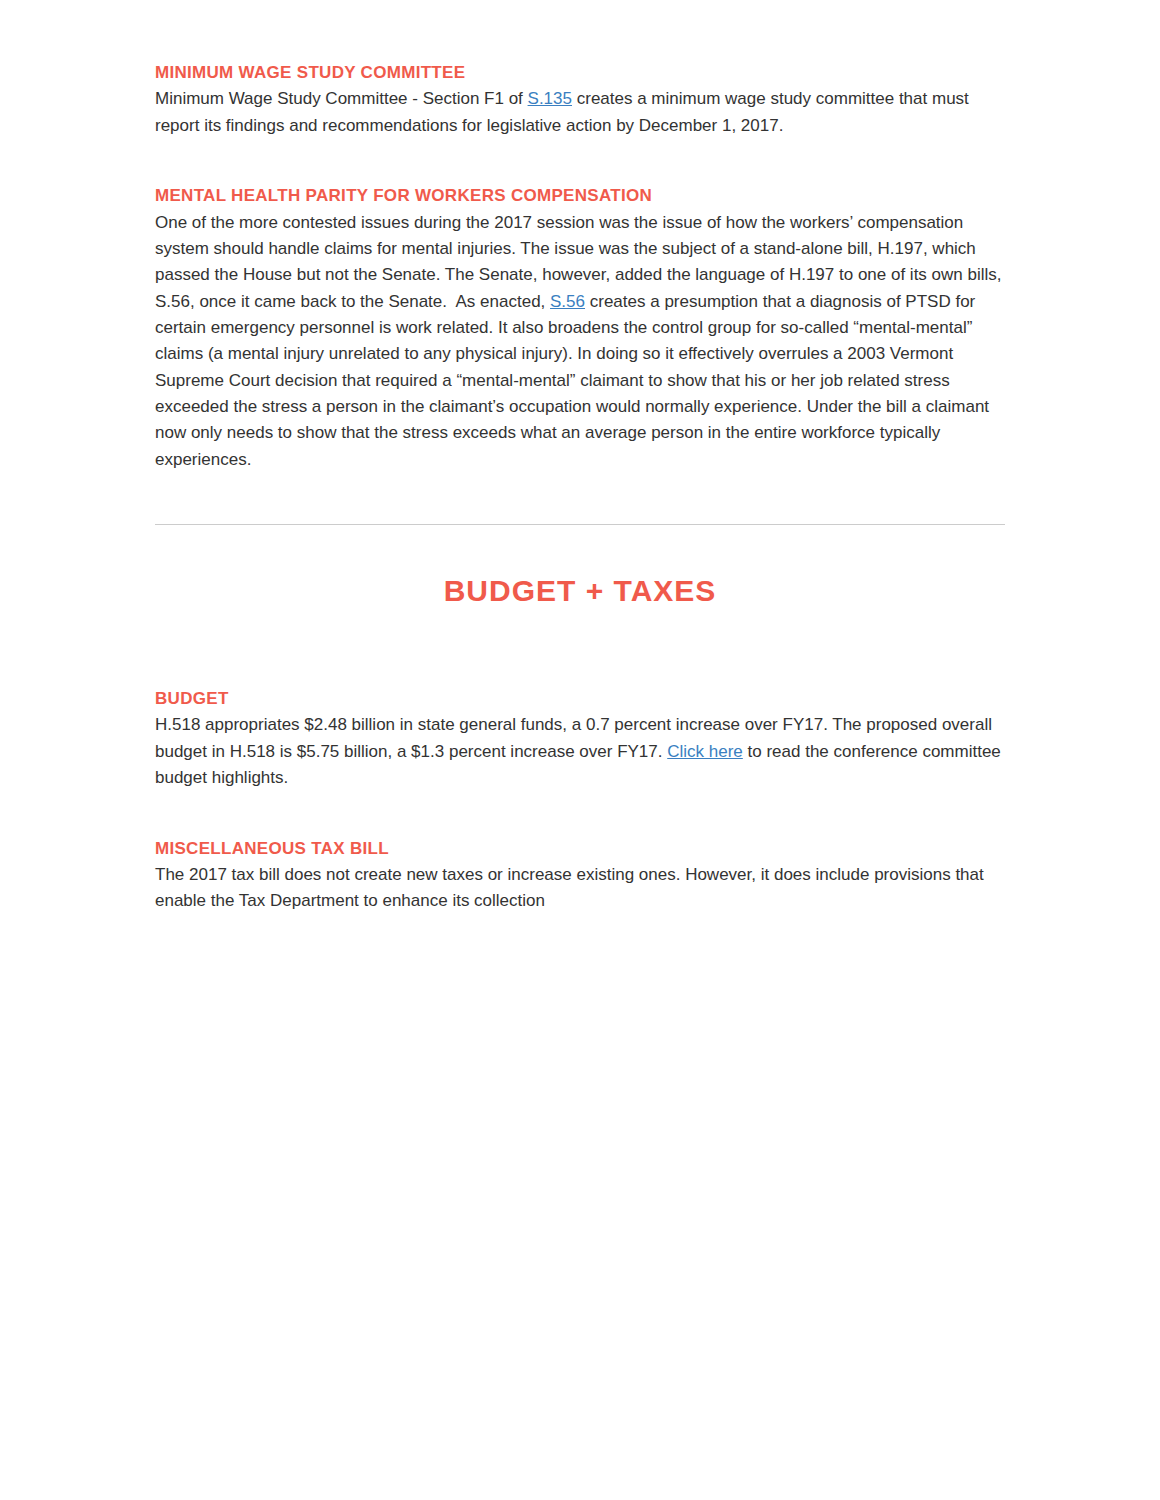MINIMUM WAGE STUDY COMMITTEE
Minimum Wage Study Committee - Section F1 of S.135 creates a minimum wage study committee that must report its findings and recommendations for legislative action by December 1, 2017.
MENTAL HEALTH PARITY FOR WORKERS COMPENSATION
One of the more contested issues during the 2017 session was the issue of how the workers’ compensation system should handle claims for mental injuries. The issue was the subject of a stand-alone bill, H.197, which passed the House but not the Senate. The Senate, however, added the language of H.197 to one of its own bills, S.56, once it came back to the Senate. As enacted, S.56 creates a presumption that a diagnosis of PTSD for certain emergency personnel is work related. It also broadens the control group for so-called “mental-mental” claims (a mental injury unrelated to any physical injury). In doing so it effectively overrules a 2003 Vermont Supreme Court decision that required a “mental-mental” claimant to show that his or her job related stress exceeded the stress a person in the claimant’s occupation would normally experience. Under the bill a claimant now only needs to show that the stress exceeds what an average person in the entire workforce typically experiences.
BUDGET + TAXES
BUDGET
H.518 appropriates $2.48 billion in state general funds, a 0.7 percent increase over FY17. The proposed overall budget in H.518 is $5.75 billion, a $1.3 percent increase over FY17. Click here to read the conference committee budget highlights.
MISCELLANEOUS TAX BILL
The 2017 tax bill does not create new taxes or increase existing ones. However, it does include provisions that enable the Tax Department to enhance its collection